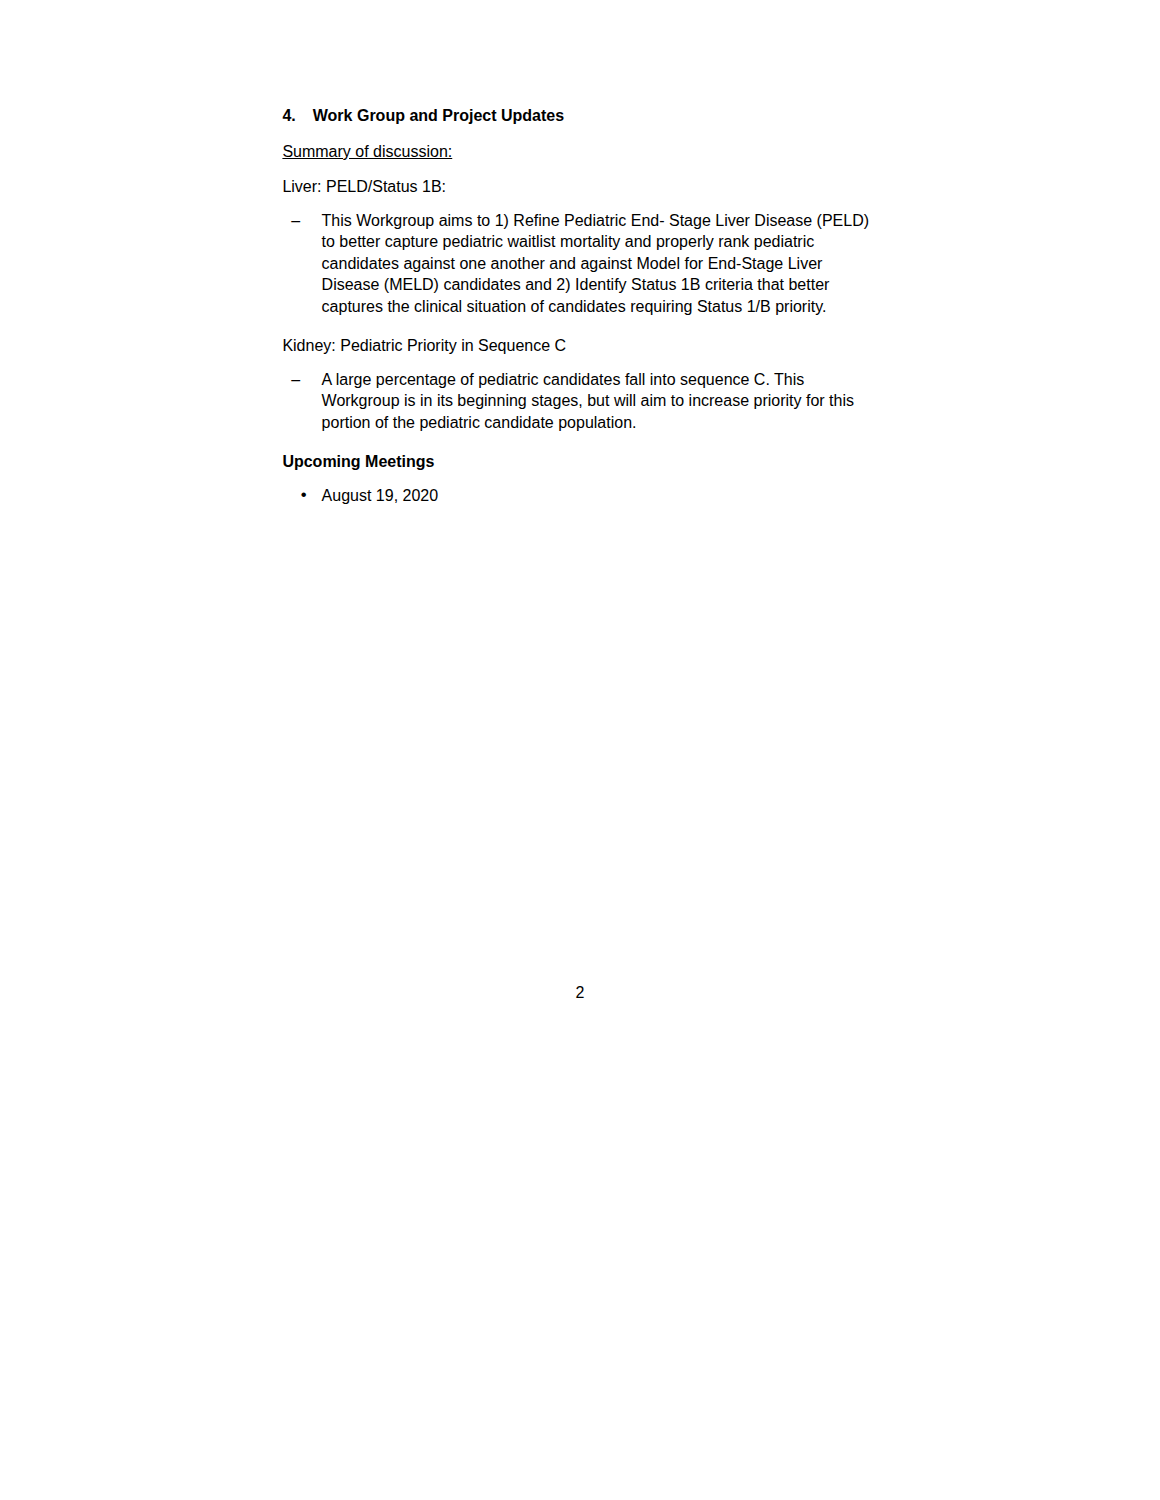4. Work Group and Project Updates
Summary of discussion:
Liver: PELD/Status 1B:
This Workgroup aims to 1) Refine Pediatric End- Stage Liver Disease (PELD) to better capture pediatric waitlist mortality and properly rank pediatric candidates against one another and against Model for End-Stage Liver Disease (MELD) candidates and 2) Identify Status 1B criteria that better captures the clinical situation of candidates requiring Status 1/B priority.
Kidney: Pediatric Priority in Sequence C
A large percentage of pediatric candidates fall into sequence C. This Workgroup is in its beginning stages, but will aim to increase priority for this portion of the pediatric candidate population.
Upcoming Meetings
August 19, 2020
2